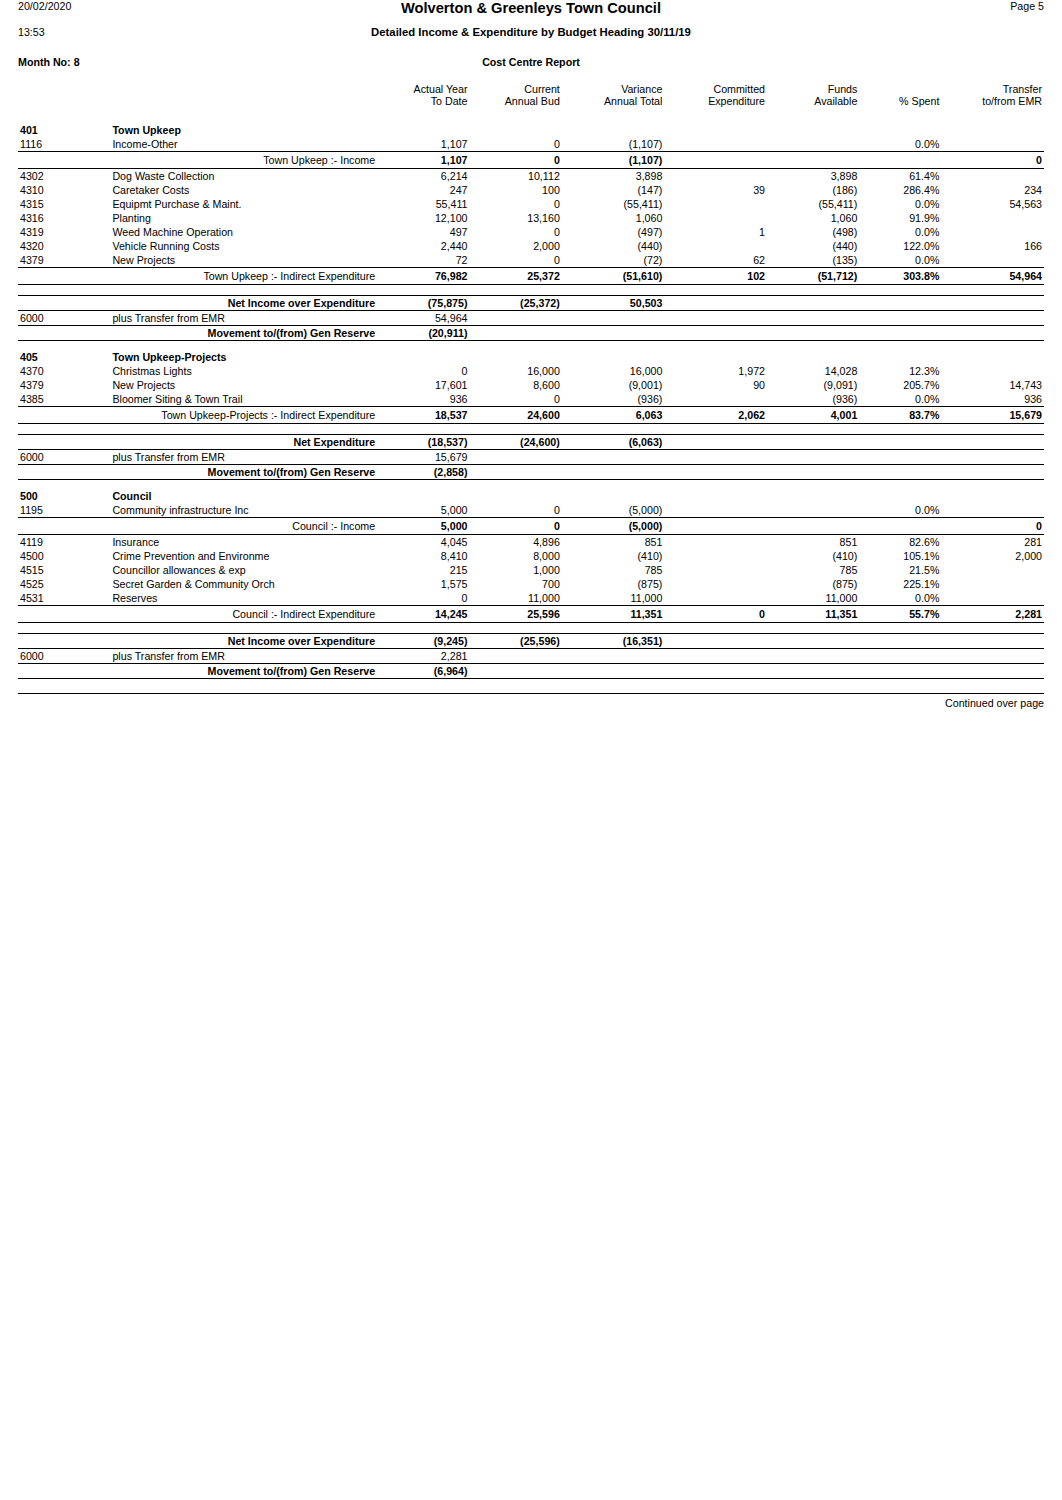20/02/2020
Wolverton & Greenleys Town Council
Page 5
13:53
Detailed Income & Expenditure by Budget Heading 30/11/19
Month No: 8
Cost Centre Report
| | | Actual Year To Date | Current Annual Bud | Variance Annual Total | Committed Expenditure | Funds Available | % Spent | Transfer to/from EMR |
| --- | --- | --- | --- | --- | --- | --- | --- | --- |
| 401 | Town Upkeep |
| 1116 | Income-Other | 1,107 | 0 | (1,107) | | | 0.0% | |
| | Town Upkeep :- Income | 1,107 | 0 | (1,107) | | | | 0 |
| 4302 | Dog Waste Collection | 6,214 | 10,112 | 3,898 | | 3,898 | 61.4% | |
| 4310 | Caretaker Costs | 247 | 100 | (147) | 39 | (186) | 286.4% | 234 |
| 4315 | Equipmt Purchase & Maint. | 55,411 | 0 | (55,411) | | (55,411) | 0.0% | 54,563 |
| 4316 | Planting | 12,100 | 13,160 | 1,060 | | 1,060 | 91.9% | |
| 4319 | Weed Machine Operation | 497 | 0 | (497) | 1 | (498) | 0.0% | |
| 4320 | Vehicle Running Costs | 2,440 | 2,000 | (440) | | (440) | 122.0% | 166 |
| 4379 | New Projects | 72 | 0 | (72) | 62 | (135) | 0.0% | |
| | Town Upkeep :- Indirect Expenditure | 76,982 | 25,372 | (51,610) | 102 | (51,712) | 303.8% | 54,964 |
| | Net Income over Expenditure | (75,875) | (25,372) | 50,503 | | | | |
| 6000 | plus Transfer from EMR | 54,964 | | | | | | |
| | Movement to/(from) Gen Reserve | (20,911) | | | | | | |
| 405 | Town Upkeep-Projects |
| 4370 | Christmas Lights | 0 | 16,000 | 16,000 | 1,972 | 14,028 | 12.3% | |
| 4379 | New Projects | 17,601 | 8,600 | (9,001) | 90 | (9,091) | 205.7% | 14,743 |
| 4385 | Bloomer Siting & Town Trail | 936 | 0 | (936) | | (936) | 0.0% | 936 |
| | Town Upkeep-Projects :- Indirect Expenditure | 18,537 | 24,600 | 6,063 | 2,062 | 4,001 | 83.7% | 15,679 |
| | Net Expenditure | (18,537) | (24,600) | (6,063) | | | | |
| 6000 | plus Transfer from EMR | 15,679 | | | | | | |
| | Movement to/(from) Gen Reserve | (2,858) | | | | | | |
| 500 | Council |
| 1195 | Community infrastructure Inc | 5,000 | 0 | (5,000) | | | 0.0% | |
| | Council :- Income | 5,000 | 0 | (5,000) | | | | 0 |
| 4119 | Insurance | 4,045 | 4,896 | 851 | | 851 | 82.6% | 281 |
| 4500 | Crime Prevention and Environme | 8,410 | 8,000 | (410) | | (410) | 105.1% | 2,000 |
| 4515 | Councillor allowances & exp | 215 | 1,000 | 785 | | 785 | 21.5% | |
| 4525 | Secret Garden & Community Orch | 1,575 | 700 | (875) | | (875) | 225.1% | |
| 4531 | Reserves | 0 | 11,000 | 11,000 | | 11,000 | 0.0% | |
| | Council :- Indirect Expenditure | 14,245 | 25,596 | 11,351 | 0 | 11,351 | 55.7% | 2,281 |
| | Net Income over Expenditure | (9,245) | (25,596) | (16,351) | | | | |
| 6000 | plus Transfer from EMR | 2,281 | | | | | | |
| | Movement to/(from) Gen Reserve | (6,964) | | | | | | |
Continued over page